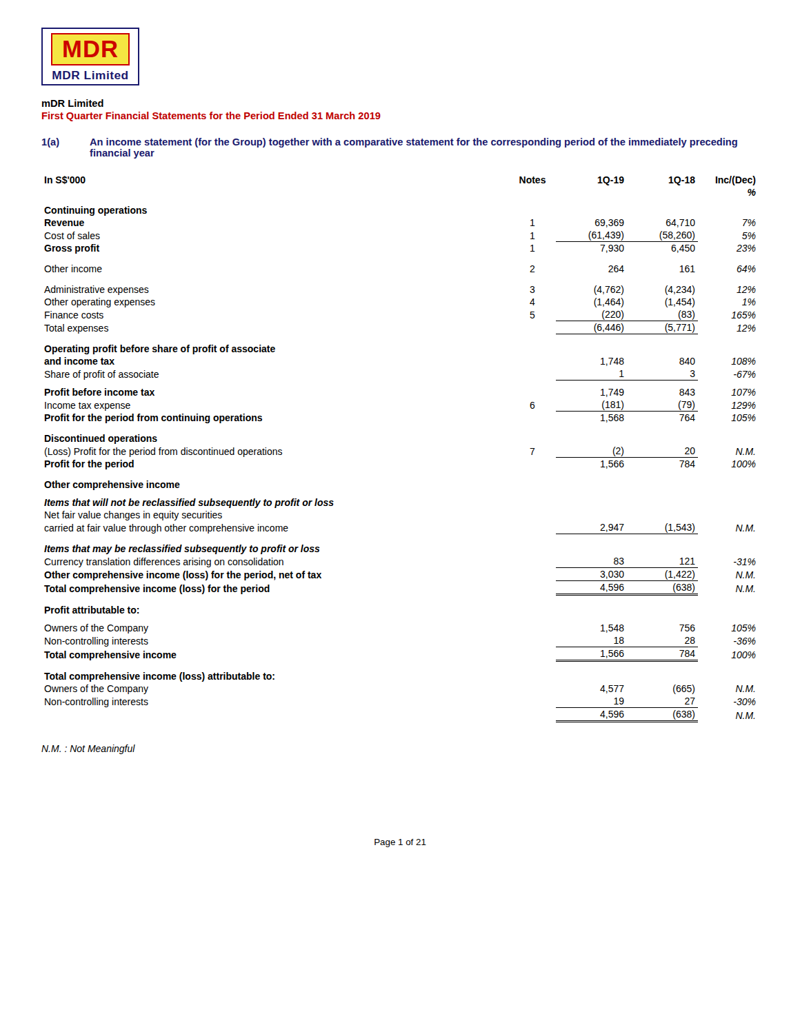MDR
MDR Limited
mDR Limited
First Quarter Financial Statements for the Period Ended 31 March 2019
1(a)
An income statement (for the Group) together with a comparative statement for the corresponding period of the immediately preceding financial year
| In S$'000 | Notes | 1Q-19 | 1Q-18 | Inc/(Dec) |
| --- | --- | --- | --- | --- |
| | | | | % |
| Continuing operations | | | | |
| Revenue | 1 | 69,369 | 64,710 | 7% |
| Cost of sales | 1 | (61,439) | (58,260) | 5% |
| Gross profit | 1 | 7,930 | 6,450 | 23% |
| Other income | 2 | 264 | 161 | 64% |
| Administrative expenses | 3 | (4,762) | (4,234) | 12% |
| Other operating expenses | 4 | (1,464) | (1,454) | 1% |
| Finance costs | 5 | (220) | (83) | 165% |
| Total expenses | | (6,446) | (5,771) | 12% |
| Operating profit before share of profit of associate | | | | |
| and income tax | | 1,748 | 840 | 108% |
| Share of profit of associate | | 1 | 3 | -67% |
| Profit before income tax | | 1,749 | 843 | 107% |
| Income tax expense | 6 | (181) | (79) | 129% |
| Profit for the period from continuing operations | | 1,568 | 764 | 105% |
| Discontinued operations | | | | |
| (Loss) Profit for the period from discontinued operations | 7 | (2) | 20 | N.M. |
| Profit for the period | | 1,566 | 784 | 100% |
| Other comprehensive income | | | | |
| Items that will not be reclassified subsequently to profit or loss | | | | |
| Net fair value changes in equity securities | | | | |
| carried at fair value through other comprehensive income | | 2,947 | (1,543) | N.M. |
| Items that may be reclassified subsequently to profit or loss | | | | |
| Currency translation differences arising on consolidation | | 83 | 121 | -31% |
| Other comprehensive income (loss) for the period, net of tax | | 3,030 | (1,422) | N.M. |
| Total comprehensive income (loss) for the period | | 4,596 | (638) | N.M. |
| Profit attributable to: | | | | |
| Owners of the Company | | 1,548 | 756 | 105% |
| Non-controlling interests | | 18 | 28 | -36% |
| Total comprehensive income | | 1,566 | 784 | 100% |
| Total comprehensive income (loss) attributable to: | | | | |
| Owners of the Company | | 4,577 | (665) | N.M. |
| Non-controlling interests | | 19 | 27 | -30% |
| | | 4,596 | (638) | N.M. |
N.M. : Not Meaningful
Page 1 of 21